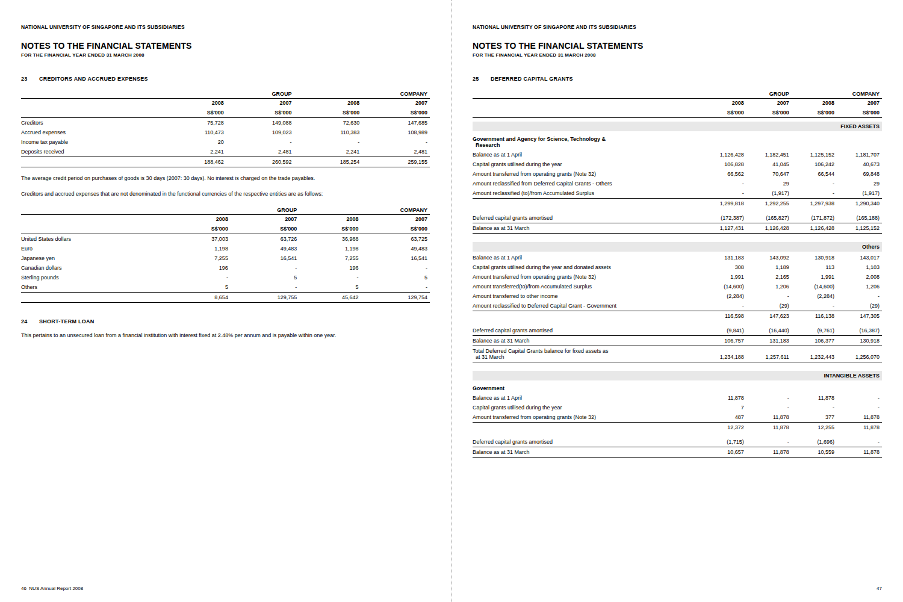NATIONAL UNIVERSITY OF SINGAPORE AND ITS SUBSIDIARIES
NOTES TO THE FINANCIAL STATEMENTS
FOR THE FINANCIAL YEAR ENDED 31 MARCH 2008
23 CREDITORS AND ACCRUED EXPENSES
| | GROUP | COMPANY |
| --- | --- | --- |
| | 2008 | 2007 | 2008 | 2007 |
| | S$'000 | S$'000 | S$'000 | S$'000 |
| Creditors | 75,728 | 149,088 | 72,630 | 147,685 |
| Accrued expenses | 110,473 | 109,023 | 110,383 | 108,989 |
| Income tax payable | 20 | - | - | - |
| Deposits received | 2,241 | 2,481 | 2,241 | 2,481 |
| | 188,462 | 260,592 | 185,254 | 259,155 |
The average credit period on purchases of goods is 30 days (2007: 30 days). No interest is charged on the trade payables.
Creditors and accrued expenses that are not denominated in the functional currencies of the respective entities are as follows:
| | GROUP | COMPANY |
| --- | --- | --- |
| | 2008 | 2007 | 2008 | 2007 |
| | S$'000 | S$'000 | S$'000 | S$'000 |
| United States dollars | 37,003 | 63,726 | 36,988 | 63,725 |
| Euro | 1,198 | 49,483 | 1,198 | 49,483 |
| Japanese yen | 7,255 | 16,541 | 7,255 | 16,541 |
| Canadian dollars | 196 | - | 196 | - |
| Sterling pounds | - | 5 | - | 5 |
| Others | 5 | - | 5 | - |
| | 8,654 | 129,755 | 45,642 | 129,754 |
24 SHORT-TERM LOAN
This pertains to an unsecured loan from a financial institution with interest fixed at 2.48% per annum and is payable within one year.
46 NUS Annual Report 2008
NATIONAL UNIVERSITY OF SINGAPORE AND ITS SUBSIDIARIES
NOTES TO THE FINANCIAL STATEMENTS
FOR THE FINANCIAL YEAR ENDED 31 MARCH 2008
25 DEFERRED CAPITAL GRANTS
| | GROUP | COMPANY |
| --- | --- | --- |
| | 2008 | 2007 | 2008 | 2007 |
| | S$'000 | S$'000 | S$'000 | S$'000 |
| FIXED ASSETS |
| Government and Agency for Science, Technology & Research |
| Balance as at 1 April | 1,126,428 | 1,182,451 | 1,125,152 | 1,181,707 |
| Capital grants utilised during the year | 106,828 | 41,045 | 106,242 | 40,673 |
| Amount transferred from operating grants (Note 32) | 66,562 | 70,647 | 66,544 | 69,848 |
| Amount reclassified from Deferred Capital Grants - Others | - | 29 | - | 29 |
| Amount reclassified (to)/from Accumulated Surplus | - | (1,917) | - | (1,917) |
| | 1,299,818 | 1,292,255 | 1,297,938 | 1,290,340 |
| Deferred capital grants amortised | (172,387) | (165,827) | (171,872) | (165,188) |
| Balance as at 31 March | 1,127,431 | 1,126,428 | 1,126,428 | 1,125,152 |
| Others |
| Balance as at 1 April | 131,183 | 143,092 | 130,918 | 143,017 |
| Capital grants utilised during the year and donated assets | 308 | 1,189 | 113 | 1,103 |
| Amount transferred from operating grants (Note 32) | 1,991 | 2,165 | 1,991 | 2,008 |
| Amount transferred(to)/from Accumulated Surplus | (14,600) | 1,206 | (14,600) | 1,206 |
| Amount transferred to other income | (2,284) | - | (2,284) | - |
| Amount reclassified to Deferred Capital Grant - Government | - | (29) | - | (29) |
| | 116,598 | 147,623 | 116,138 | 147,305 |
| Deferred capital grants amortised | (9,841) | (16,440) | (9,761) | (16,387) |
| Balance as at 31 March | 106,757 | 131,183 | 106,377 | 130,918 |
| Total Deferred Capital Grants balance for fixed assets as at 31 March | 1,234,188 | 1,257,611 | 1,232,443 | 1,256,070 |
| INTANGIBLE ASSETS |
| Government |
| Balance as at 1 April | 11,878 | - | 11,878 | - |
| Capital grants utilised during the year | 7 | - | - | - |
| Amount transferred from operating grants (Note 32) | 487 | 11,878 | 377 | 11,878 |
| | 12,372 | 11,878 | 12,255 | 11,878 |
| Deferred capital grants amortised | (1,715) | - | (1,696) | - |
| Balance as at 31 March | 10,657 | 11,878 | 10,559 | 11,878 |
47